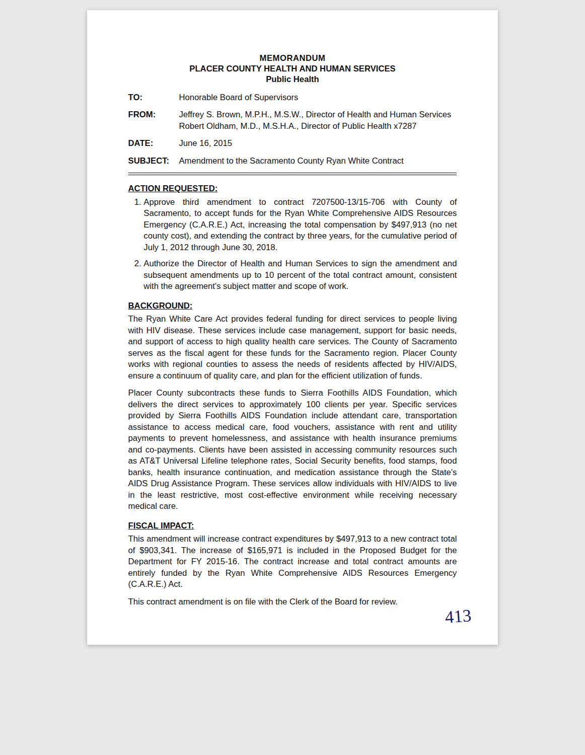MEMORANDUM
PLACER COUNTY HEALTH AND HUMAN SERVICES
Public Health
TO:
Honorable Board of Supervisors
FROM:
Jeffrey S. Brown, M.P.H., M.S.W., Director of Health and Human Services
Robert Oldham, M.D., M.S.H.A., Director of Public Health x7287
DATE:
June 16, 2015
SUBJECT:
Amendment to the Sacramento County Ryan White Contract
ACTION REQUESTED:
Approve third amendment to contract 7207500-13/15-706 with County of Sacramento, to accept funds for the Ryan White Comprehensive AIDS Resources Emergency (C.A.R.E.) Act, increasing the total compensation by $497,913 (no net county cost), and extending the contract by three years, for the cumulative period of July 1, 2012 through June 30, 2018.
Authorize the Director of Health and Human Services to sign the amendment and subsequent amendments up to 10 percent of the total contract amount, consistent with the agreement's subject matter and scope of work.
BACKGROUND:
The Ryan White Care Act provides federal funding for direct services to people living with HIV disease. These services include case management, support for basic needs, and support of access to high quality health care services. The County of Sacramento serves as the fiscal agent for these funds for the Sacramento region. Placer County works with regional counties to assess the needs of residents affected by HIV/AIDS, ensure a continuum of quality care, and plan for the efficient utilization of funds.
Placer County subcontracts these funds to Sierra Foothills AIDS Foundation, which delivers the direct services to approximately 100 clients per year. Specific services provided by Sierra Foothills AIDS Foundation include attendant care, transportation assistance to access medical care, food vouchers, assistance with rent and utility payments to prevent homelessness, and assistance with health insurance premiums and co-payments. Clients have been assisted in accessing community resources such as AT&T Universal Lifeline telephone rates, Social Security benefits, food stamps, food banks, health insurance continuation, and medication assistance through the State's AIDS Drug Assistance Program. These services allow individuals with HIV/AIDS to live in the least restrictive, most cost-effective environment while receiving necessary medical care.
FISCAL IMPACT:
This amendment will increase contract expenditures by $497,913 to a new contract total of $903,341. The increase of $165,971 is included in the Proposed Budget for the Department for FY 2015-16. The contract increase and total contract amounts are entirely funded by the Ryan White Comprehensive AIDS Resources Emergency (C.A.R.E.) Act.
This contract amendment is on file with the Clerk of the Board for review.
413